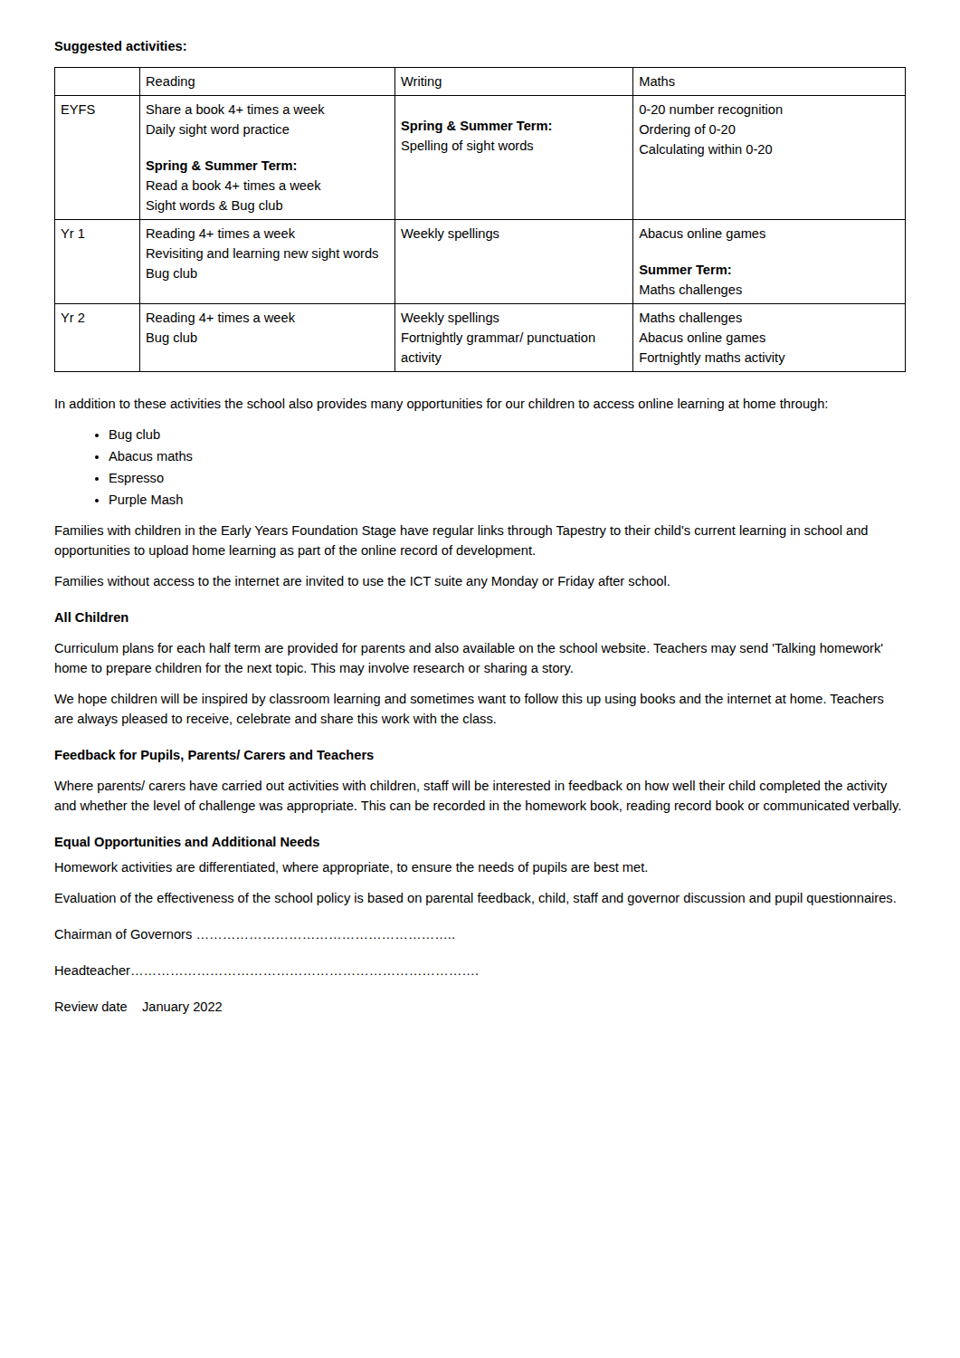Suggested activities:
| | Reading | Writing | Maths |
| --- | --- | --- | --- |
| EYFS | Share a book 4+ times a week Daily sight word practice Spring & Summer Term: Read a book 4+ times a week Sight words & Bug club | Spring & Summer Term: Spelling of sight words | 0-20 number recognition Ordering of 0-20 Calculating within 0-20 |
| Yr 1 | Reading 4+ times a week Revisiting and learning new sight words Bug club | Weekly spellings | Abacus online games Summer Term: Maths challenges |
| Yr 2 | Reading 4+ times a week Bug club | Weekly spellings Fortnightly grammar/ punctuation activity | Maths challenges Abacus online games Fortnightly maths activity |
In addition to these activities the school also provides many opportunities for our children to access online learning at home through:
Bug club
Abacus maths
Espresso
Purple Mash
Families with children in the Early Years Foundation Stage have regular links through Tapestry to their child's current learning in school and opportunities to upload home learning as part of the online record of development.
Families without access to the internet are invited to use the ICT suite any Monday or Friday after school.
All Children
Curriculum plans for each half term are provided for parents and also available on the school website. Teachers may send 'Talking homework' home to prepare children for the next topic. This may involve research or sharing a story.
We hope children will be inspired by classroom learning and sometimes want to follow this up using books and the internet at home. Teachers are always pleased to receive, celebrate and share this work with the class.
Feedback for Pupils, Parents/ Carers and Teachers
Where parents/ carers have carried out activities with children, staff will be interested in feedback on how well their child completed the activity and whether the level of challenge was appropriate. This can be recorded in the homework book, reading record book or communicated verbally.
Equal Opportunities and Additional Needs
Homework activities are differentiated, where appropriate, to ensure the needs of pupils are best met.
Evaluation of the effectiveness of the school policy is based on parental feedback, child, staff and governor discussion and pupil questionnaires.
Chairman of Governors …………………………………………………..
Headteacher…………………………………………………………………….
Review date January 2022